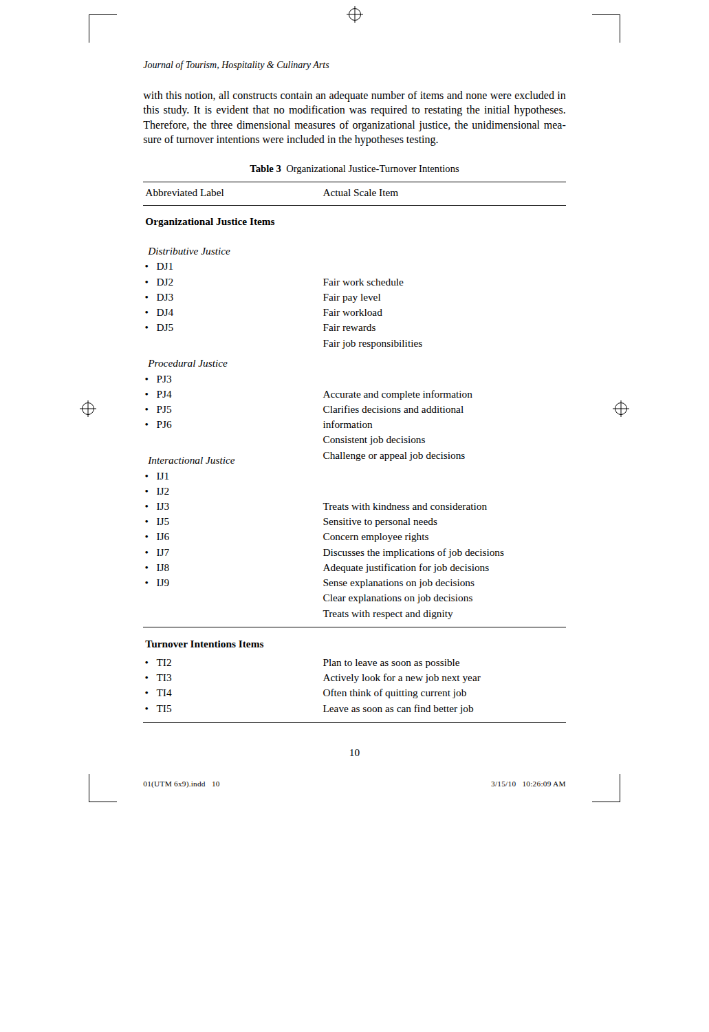Journal of Tourism, Hospitality & Culinary Arts
with this notion, all constructs contain an adequate number of items and none were excluded in this study. It is evident that no modification was required to restating the initial hypotheses. Therefore, the three dimensional measures of organizational justice, the unidimensional measure of turnover intentions were included in the hypotheses testing.
Table 3 Organizational Justice-Turnover Intentions
| Abbreviated Label | Actual Scale Item |
| --- | --- |
| Organizational Justice Items | |
| Distributive Justice | |
| • DJ1 | |
| • DJ2 | Fair work schedule |
| • DJ3 | Fair pay level |
| • DJ4 | Fair workload |
| • DJ5 | Fair rewards |
| | Fair job responsibilities |
| Procedural Justice | |
| • PJ3 | |
| • PJ4 | Accurate and complete information |
| • PJ5 | Clarifies decisions and additional |
| • PJ6 | information |
| | Consistent job decisions |
| Interactional Justice | Challenge or appeal job decisions |
| • IJ1 | |
| • IJ2 | |
| • IJ3 | Treats with kindness and consideration |
| • IJ5 | Sensitive to personal needs |
| • IJ6 | Concern employee rights |
| • IJ7 | Discusses the implications of job decisions |
| • IJ8 | Adequate justification for job decisions |
| • IJ9 | Sense explanations on job decisions |
| | Clear explanations on job decisions |
| | Treats with respect and dignity |
| Turnover Intentions Items | |
| • TI2 | Plan to leave as soon as possible |
| • TI3 | Actively look for a new job next year |
| • TI4 | Often think of quitting current job |
| • TI5 | Leave as soon as can find better job |
10
01(UTM 6x9).indd 10 3/15/10 10:26:09 AM